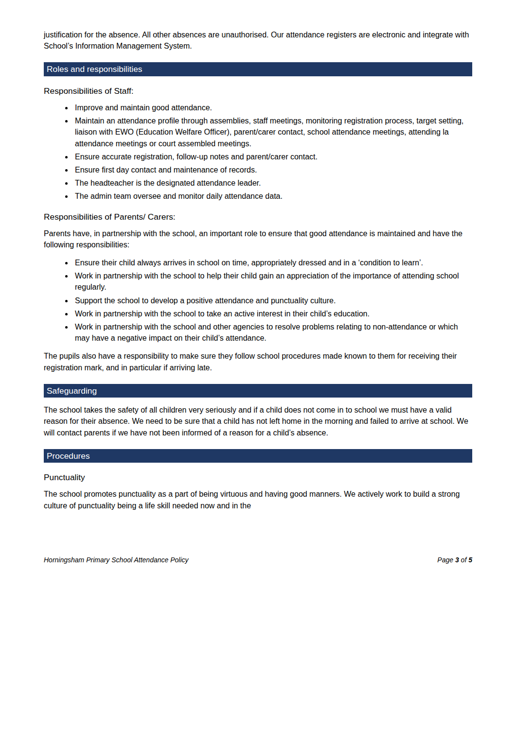justification for the absence. All other absences are unauthorised. Our attendance registers are electronic and integrate with School’s Information Management System.
Roles and responsibilities
Responsibilities of Staff:
Improve and maintain good attendance.
Maintain an attendance profile through assemblies, staff meetings, monitoring registration process, target setting, liaison with EWO (Education Welfare Officer), parent/carer contact, school attendance meetings, attending la attendance meetings or court assembled meetings.
Ensure accurate registration, follow-up notes and parent/carer contact.
Ensure first day contact and maintenance of records.
The headteacher is the designated attendance leader.
The admin team oversee and monitor daily attendance data.
Responsibilities of Parents/ Carers:
Parents have, in partnership with the school, an important role to ensure that good attendance is maintained and have the following responsibilities:
Ensure their child always arrives in school on time, appropriately dressed and in a ‘condition to learn’.
Work in partnership with the school to help their child gain an appreciation of the importance of attending school regularly.
Support the school to develop a positive attendance and punctuality culture.
Work in partnership with the school to take an active interest in their child’s education.
Work in partnership with the school and other agencies to resolve problems relating to non-attendance or which may have a negative impact on their child’s attendance.
The pupils also have a responsibility to make sure they follow school procedures made known to them for receiving their registration mark, and in particular if arriving late.
Safeguarding
The school takes the safety of all children very seriously and if a child does not come in to school we must have a valid reason for their absence. We need to be sure that a child has not left home in the morning and failed to arrive at school. We will contact parents if we have not been informed of a reason for a child’s absence.
Procedures
Punctuality
The school promotes punctuality as a part of being virtuous and having good manners. We actively work to build a strong culture of punctuality being a life skill needed now and in the
Horningsham Primary School Attendance Policy Page 3 of 5